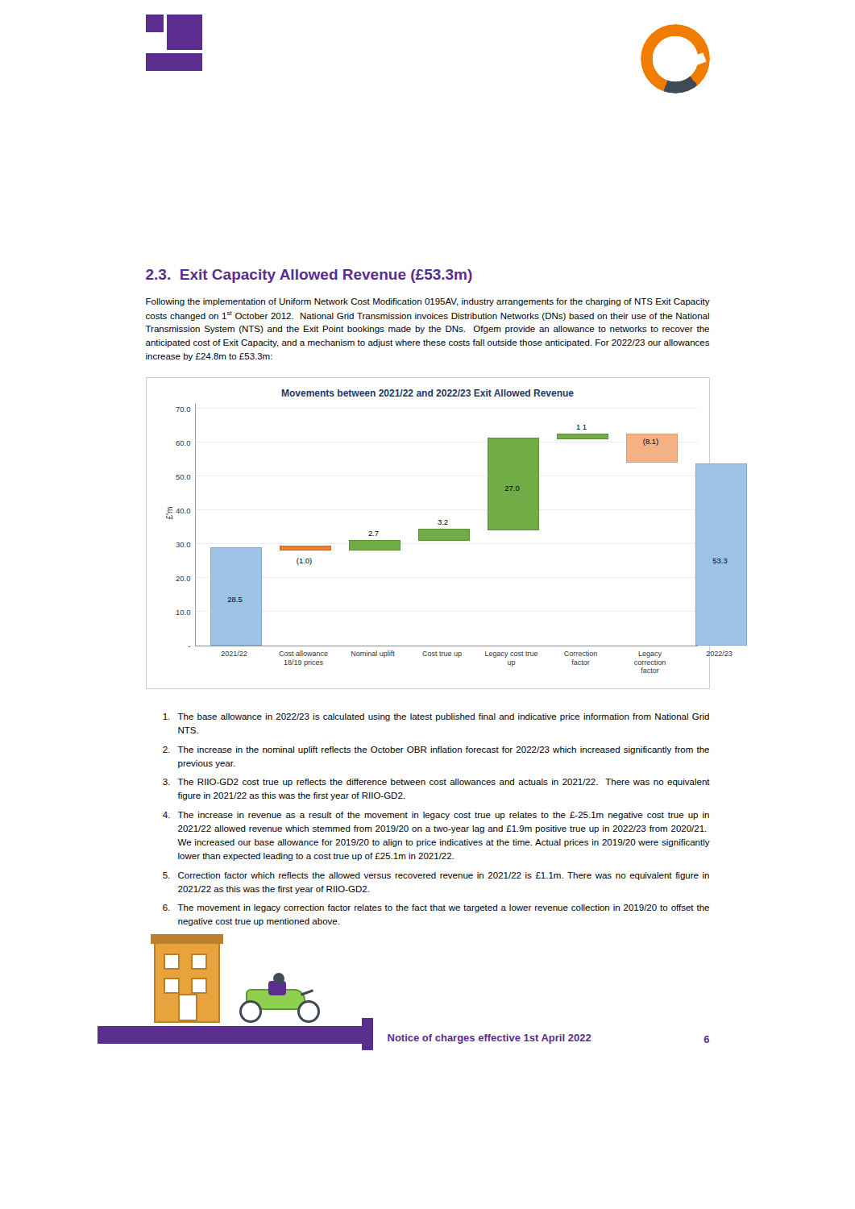2.3. Exit Capacity Allowed Revenue (£53.3m)
Following the implementation of Uniform Network Cost Modification 0195AV, industry arrangements for the charging of NTS Exit Capacity costs changed on 1st October 2012. National Grid Transmission invoices Distribution Networks (DNs) based on their use of the National Transmission System (NTS) and the Exit Point bookings made by the DNs. Ofgem provide an allowance to networks to recover the anticipated cost of Exit Capacity, and a mechanism to adjust where these costs fall outside those anticipated. For 2022/23 our allowances increase by £24.8m to £53.3m:
Movements between 2021/22 and 2022/23 Exit Allowed Revenue
£'m
-
10.0
20.0
30.0
40.0
50.0
60.0
70.0
28.5
(1.0)
2.7
3.2
27.0
1 1
(8.1)
53.3
2021/22
Cost allowance
18/19 prices
Nominal uplift
Cost true up
Legacy cost true
up
Correction
factor
Legacy
correction
factor
2022/23
The base allowance in 2022/23 is calculated using the latest published final and indicative price information from National Grid NTS.
The increase in the nominal uplift reflects the October OBR inflation forecast for 2022/23 which increased significantly from the previous year.
The RIIO-GD2 cost true up reflects the difference between cost allowances and actuals in 2021/22. There was no equivalent figure in 2021/22 as this was the first year of RIIO-GD2.
The increase in revenue as a result of the movement in legacy cost true up relates to the £-25.1m negative cost true up in 2021/22 allowed revenue which stemmed from 2019/20 on a two-year lag and £1.9m positive true up in 2022/23 from 2020/21. We increased our base allowance for 2019/20 to align to price indicatives at the time. Actual prices in 2019/20 were significantly lower than expected leading to a cost true up of £25.1m in 2021/22.
Correction factor which reflects the allowed versus recovered revenue in 2021/22 is £1.1m. There was no equivalent figure in 2021/22 as this was the first year of RIIO-GD2.
The movement in legacy correction factor relates to the fact that we targeted a lower revenue collection in 2019/20 to offset the negative cost true up mentioned above.
Notice of charges effective 1st April 2022
6